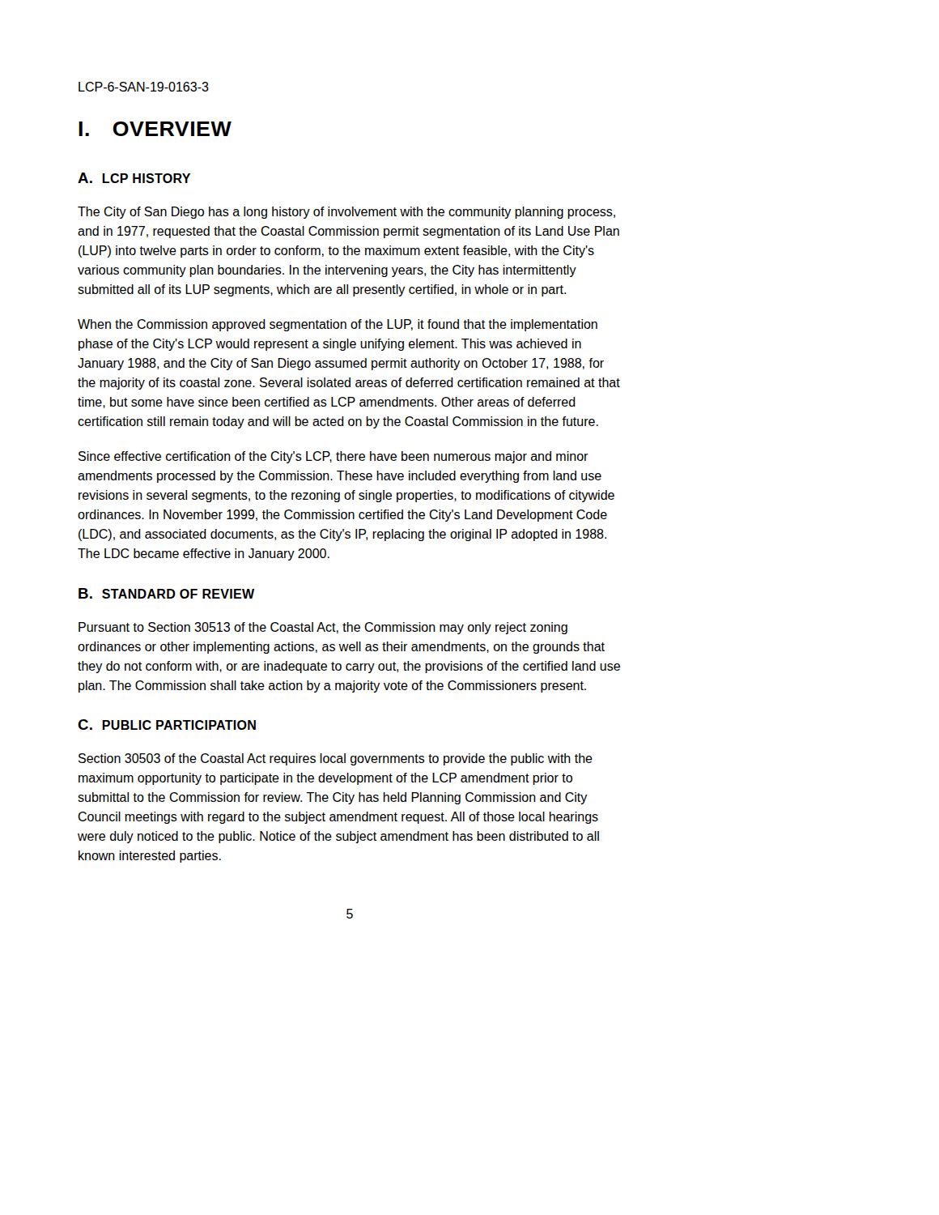LCP-6-SAN-19-0163-3
I. OVERVIEW
A. LCP HISTORY
The City of San Diego has a long history of involvement with the community planning process, and in 1977, requested that the Coastal Commission permit segmentation of its Land Use Plan (LUP) into twelve parts in order to conform, to the maximum extent feasible, with the City's various community plan boundaries. In the intervening years, the City has intermittently submitted all of its LUP segments, which are all presently certified, in whole or in part.
When the Commission approved segmentation of the LUP, it found that the implementation phase of the City's LCP would represent a single unifying element. This was achieved in January 1988, and the City of San Diego assumed permit authority on October 17, 1988, for the majority of its coastal zone. Several isolated areas of deferred certification remained at that time, but some have since been certified as LCP amendments. Other areas of deferred certification still remain today and will be acted on by the Coastal Commission in the future.
Since effective certification of the City's LCP, there have been numerous major and minor amendments processed by the Commission. These have included everything from land use revisions in several segments, to the rezoning of single properties, to modifications of citywide ordinances. In November 1999, the Commission certified the City's Land Development Code (LDC), and associated documents, as the City's IP, replacing the original IP adopted in 1988. The LDC became effective in January 2000.
B. STANDARD OF REVIEW
Pursuant to Section 30513 of the Coastal Act, the Commission may only reject zoning ordinances or other implementing actions, as well as their amendments, on the grounds that they do not conform with, or are inadequate to carry out, the provisions of the certified land use plan. The Commission shall take action by a majority vote of the Commissioners present.
C. PUBLIC PARTICIPATION
Section 30503 of the Coastal Act requires local governments to provide the public with the maximum opportunity to participate in the development of the LCP amendment prior to submittal to the Commission for review. The City has held Planning Commission and City Council meetings with regard to the subject amendment request. All of those local hearings were duly noticed to the public. Notice of the subject amendment has been distributed to all known interested parties.
5